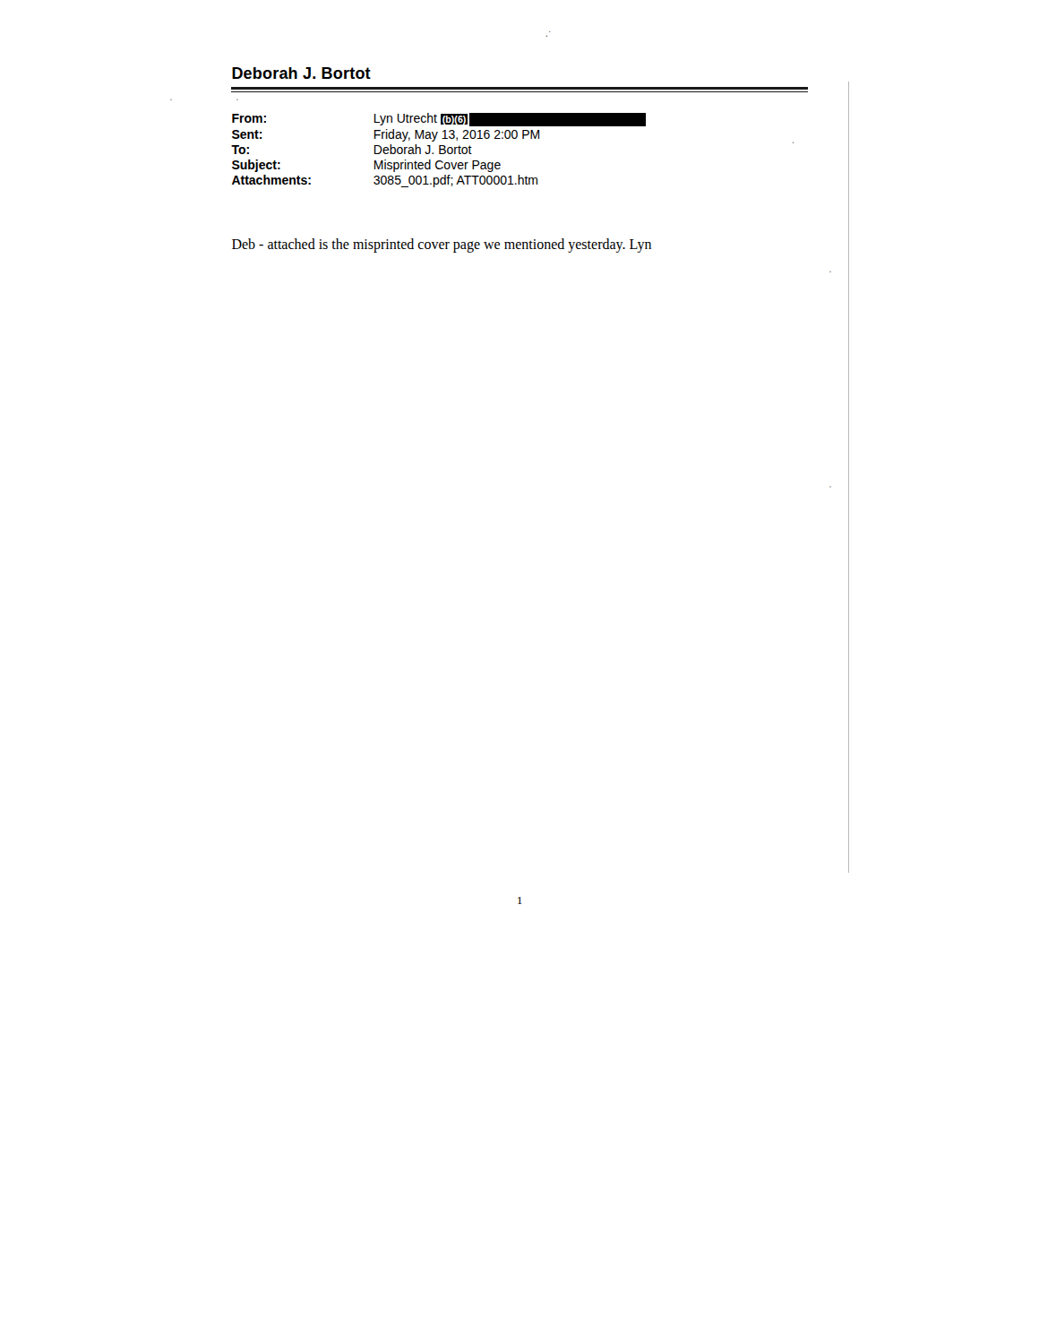..
. .
.
.
.
Deborah J. Bortot
| From: | Lyn Utrecht (b)(6) |
| Sent: | Friday, May 13, 2016 2:00 PM |
| To: | Deborah J. Bortot |
| Subject: | Misprinted Cover Page |
| Attachments: | 3085_001.pdf; ATT00001.htm |
Deb - attached is the misprinted cover page we mentioned yesterday. Lyn
1